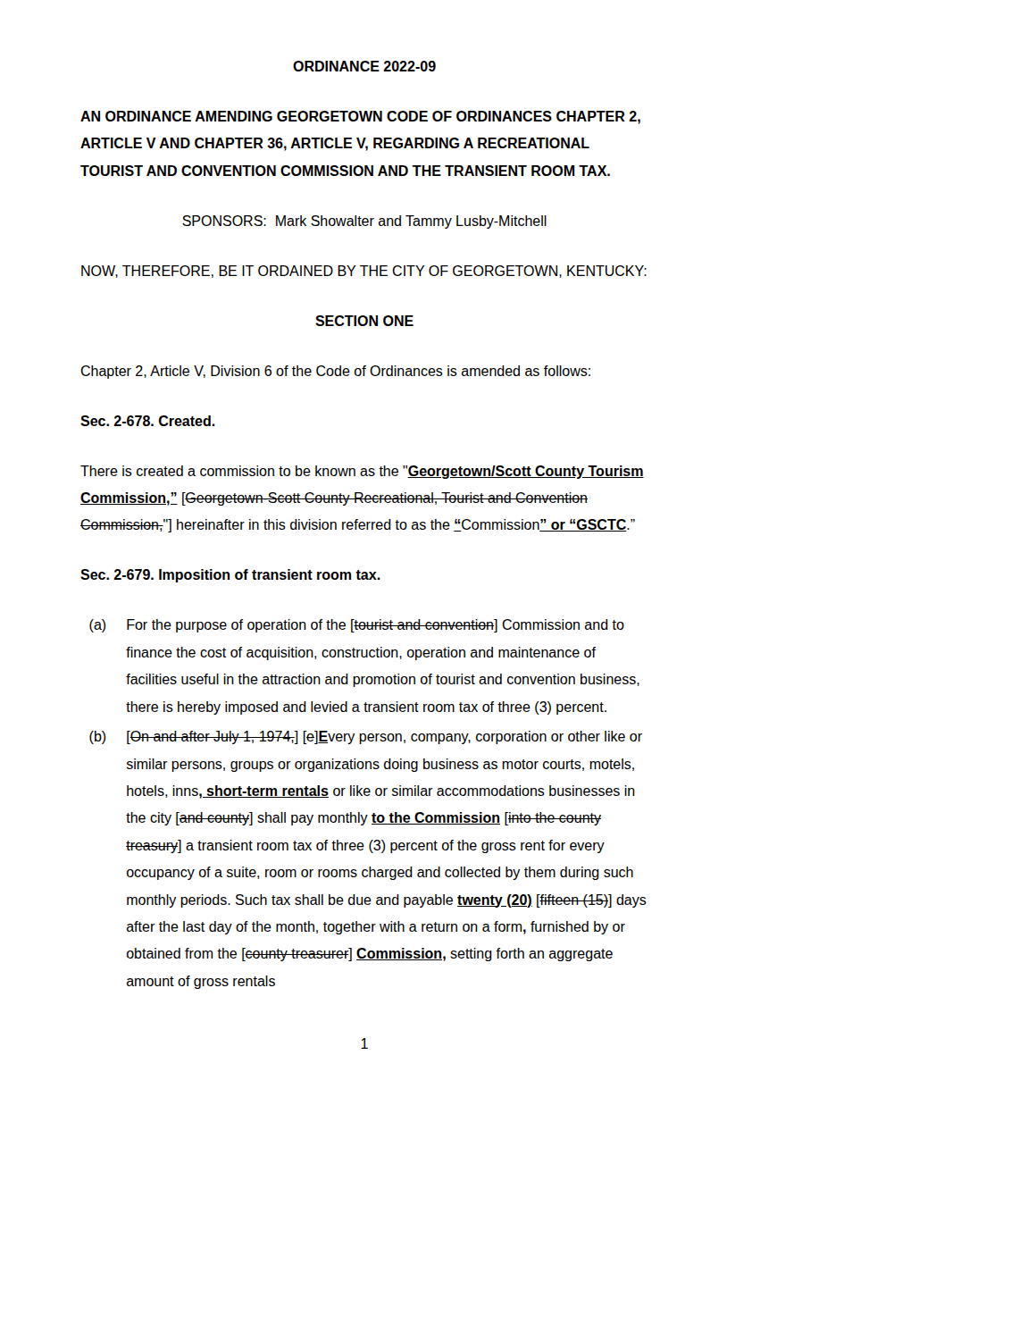ORDINANCE 2022-09
AN ORDINANCE AMENDING GEORGETOWN CODE OF ORDINANCES CHAPTER 2, ARTICLE V AND CHAPTER 36, ARTICLE V, REGARDING A RECREATIONAL TOURIST AND CONVENTION COMMISSION AND THE TRANSIENT ROOM TAX.
SPONSORS: Mark Showalter and Tammy Lusby-Mitchell
NOW, THEREFORE, BE IT ORDAINED BY THE CITY OF GEORGETOWN, KENTUCKY:
SECTION ONE
Chapter 2, Article V, Division 6 of the Code of Ordinances is amended as follows:
Sec. 2-678. Created.
There is created a commission to be known as the "Georgetown/Scott County Tourism Commission,” [Georgetown-Scott County Recreational, Tourist and Convention Commission,"] hereinafter in this division referred to as the “Commission” or “GSCTC.”
Sec. 2-679. Imposition of transient room tax.
(a) For the purpose of operation of the [tourist and convention] Commission and to finance the cost of acquisition, construction, operation and maintenance of facilities useful in the attraction and promotion of tourist and convention business, there is hereby imposed and levied a transient room tax of three (3) percent.
(b)[On and after July 1, 1974,] [e]Every person, company, corporation or other like or similar persons, groups or organizations doing business as motor courts, motels, hotels, inns, short-term rentals or like or similar accommodations businesses in the city [and county] shall pay monthly to the Commission [into the county treasury] a transient room tax of three (3) percent of the gross rent for every occupancy of a suite, room or rooms charged and collected by them during such monthly periods. Such tax shall be due and payable twenty (20) [fifteen (15)] days after the last day of the month, together with a return on a form, furnished by or obtained from the [county treasurer] Commission, setting forth an aggregate amount of gross rentals
1